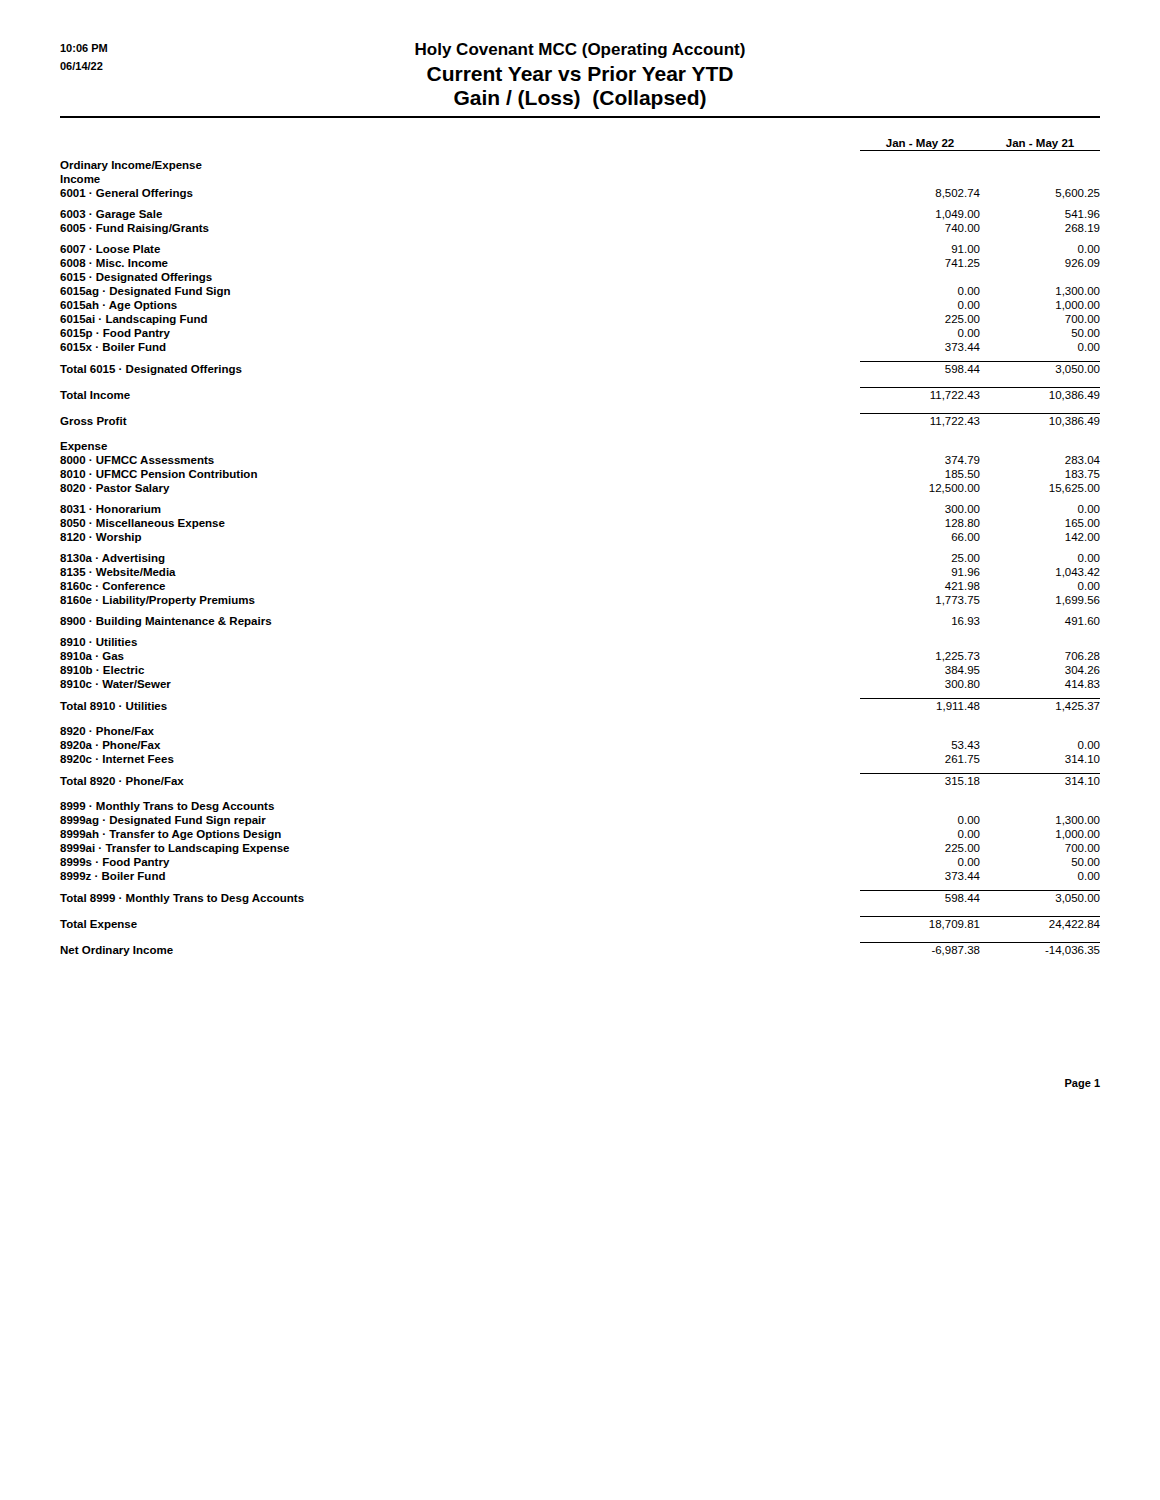10:06 PM
06/14/22
Holy Covenant MCC (Operating Account)
Current Year vs Prior Year YTD
Gain / (Loss) (Collapsed)
| | Jan - May 22 | Jan - May 21 |
| Ordinary Income/Expense | | |
| Income | | |
| 6001 · General Offerings | 8,502.74 | 5,600.25 |
| 6003 · Garage Sale | 1,049.00 | 541.96 |
| 6005 · Fund Raising/Grants | 740.00 | 268.19 |
| 6007 · Loose Plate | 91.00 | 0.00 |
| 6008 · Misc. Income | 741.25 | 926.09 |
| 6015 · Designated Offerings | | |
| 6015ag · Designated Fund Sign | 0.00 | 1,300.00 |
| 6015ah · Age Options | 0.00 | 1,000.00 |
| 6015ai · Landscaping Fund | 225.00 | 700.00 |
| 6015p · Food Pantry | 0.00 | 50.00 |
| 6015x · Boiler Fund | 373.44 | 0.00 |
| Total 6015 · Designated Offerings | 598.44 | 3,050.00 |
| Total Income | 11,722.43 | 10,386.49 |
| Gross Profit | 11,722.43 | 10,386.49 |
| Expense | | |
| 8000 · UFMCC Assessments | 374.79 | 283.04 |
| 8010 · UFMCC Pension Contribution | 185.50 | 183.75 |
| 8020 · Pastor Salary | 12,500.00 | 15,625.00 |
| 8031 · Honorarium | 300.00 | 0.00 |
| 8050 · Miscellaneous Expense | 128.80 | 165.00 |
| 8120 · Worship | 66.00 | 142.00 |
| 8130a · Advertising | 25.00 | 0.00 |
| 8135 · Website/Media | 91.96 | 1,043.42 |
| 8160c · Conference | 421.98 | 0.00 |
| 8160e · Liability/Property Premiums | 1,773.75 | 1,699.56 |
| 8900 · Building Maintenance & Repairs | 16.93 | 491.60 |
| 8910 · Utilities | | |
| 8910a · Gas | 1,225.73 | 706.28 |
| 8910b · Electric | 384.95 | 304.26 |
| 8910c · Water/Sewer | 300.80 | 414.83 |
| Total 8910 · Utilities | 1,911.48 | 1,425.37 |
| 8920 · Phone/Fax | | |
| 8920a · Phone/Fax | 53.43 | 0.00 |
| 8920c · Internet Fees | 261.75 | 314.10 |
| Total 8920 · Phone/Fax | 315.18 | 314.10 |
| 8999 · Monthly Trans to Desg Accounts | | |
| 8999ag · Designated Fund Sign repair | 0.00 | 1,300.00 |
| 8999ah · Transfer to Age Options Design | 0.00 | 1,000.00 |
| 8999ai · Transfer to Landscaping Expense | 225.00 | 700.00 |
| 8999s · Food Pantry | 0.00 | 50.00 |
| 8999z · Boiler Fund | 373.44 | 0.00 |
| Total 8999 · Monthly Trans to Desg Accounts | 598.44 | 3,050.00 |
| Total Expense | 18,709.81 | 24,422.84 |
| Net Ordinary Income | -6,987.38 | -14,036.35 |
Page 1